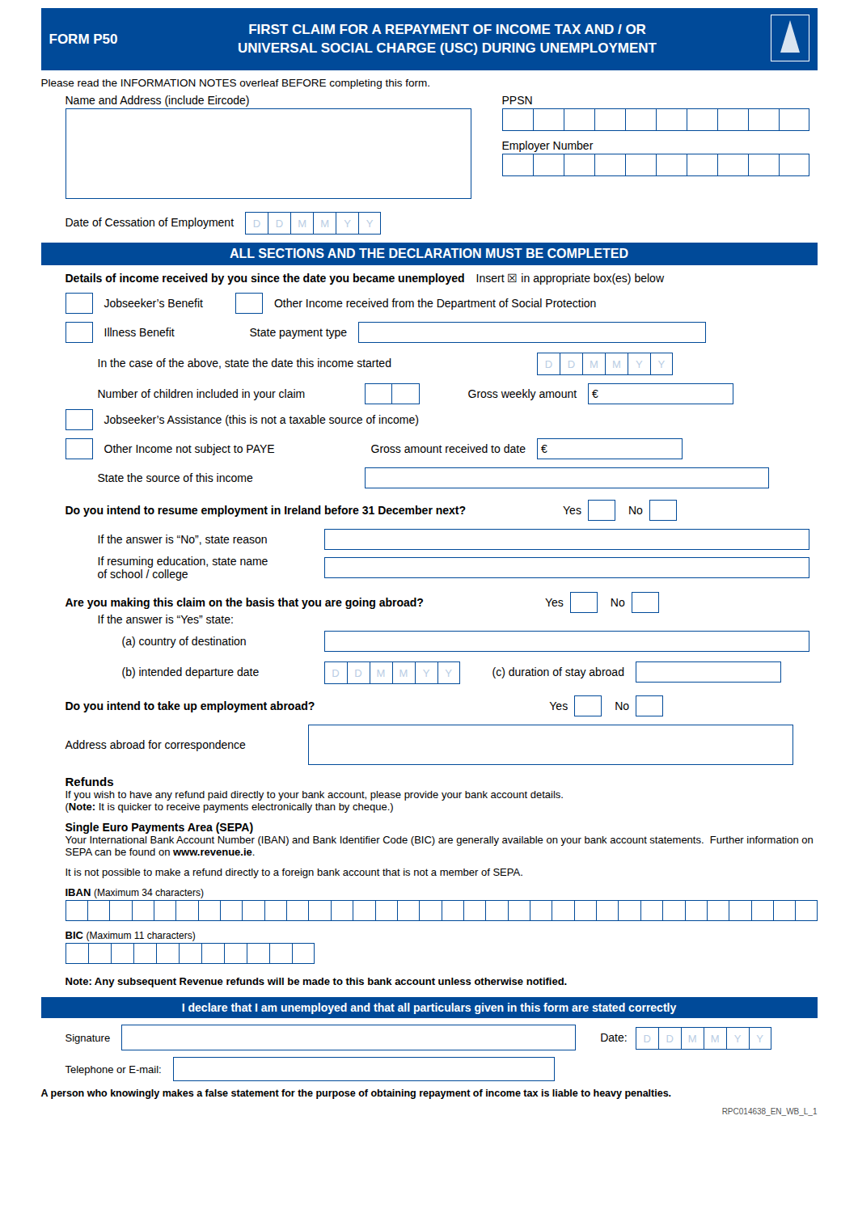FORM P50
FIRST CLAIM FOR A REPAYMENT OF INCOME TAX AND / OR
UNIVERSAL SOCIAL CHARGE (USC) DURING UNEMPLOYMENT
Please read the INFORMATION NOTES overleaf BEFORE completing this form.
Name and Address (include Eircode)
PPSN
Employer Number
Date of Cessation of Employment
D
D
M
M
Y
Y
ALL SECTIONS AND THE DECLARATION MUST BE COMPLETED
Details of income received by you since the date you became unemployed Insert ☒ in appropriate box(es) below
Jobseeker’s Benefit Other Income received from the Department of Social Protection
Illness Benefit State payment type
In the case of the above, state the date this income started D D M M Y Y
Number of children included in your claim Gross weekly amount €
Jobseeker’s Assistance (this is not a taxable source of income)
Other Income not subject to PAYE Gross amount received to date €
State the source of this income
Do you intend to resume employment in Ireland before 31 December next? Yes No
If the answer is “No”, state reason
If resuming education, state name
of school / college
Are you making this claim on the basis that you are going abroad? Yes No
If the answer is “Yes” state:
(a) country of destination
(b) intended departure date D D M M Y Y (c) duration of stay abroad
Do you intend to take up employment abroad? Yes No
Address abroad for correspondence
Refunds
If you wish to have any refund paid directly to your bank account, please provide your bank account details.
(Note: It is quicker to receive payments electronically than by cheque.)
Single Euro Payments Area (SEPA)
Your International Bank Account Number (IBAN) and Bank Identifier Code (BIC) are generally available on your bank account statements. Further information on SEPA can be found on www.revenue.ie.
It is not possible to make a refund directly to a foreign bank account that is not a member of SEPA.
IBAN (Maximum 34 characters)
BIC (Maximum 11 characters)
Note: Any subsequent Revenue refunds will be made to this bank account unless otherwise notified.
I declare that I am unemployed and that all particulars given in this form are stated correctly
Signature Date: D D M M Y Y
Telephone or E-mail:
A person who knowingly makes a false statement for the purpose of obtaining repayment of income tax is liable to heavy penalties.
RPC014638_EN_WB_L_1